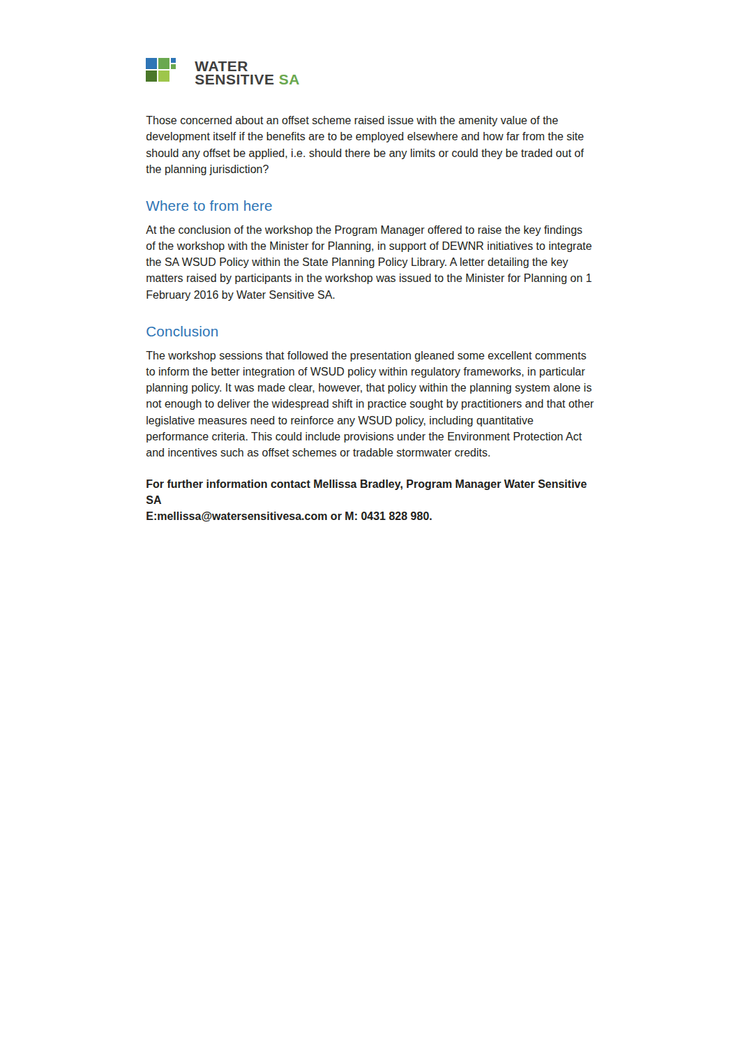Water Sensitive SA
Those concerned about an offset scheme raised issue with the amenity value of the development itself if the benefits are to be employed elsewhere and how far from the site should any offset be applied, i.e. should there be any limits or could they be traded out of the planning jurisdiction?
Where to from here
At the conclusion of the workshop the Program Manager offered to raise the key findings of the workshop with the Minister for Planning, in support of DEWNR initiatives to integrate the SA WSUD Policy within the State Planning Policy Library. A letter detailing the key matters raised by participants in the workshop was issued to the Minister for Planning on 1 February 2016 by Water Sensitive SA.
Conclusion
The workshop sessions that followed the presentation gleaned some excellent comments to inform the better integration of WSUD policy within regulatory frameworks, in particular planning policy. It was made clear, however, that policy within the planning system alone is not enough to deliver the widespread shift in practice sought by practitioners and that other legislative measures need to reinforce any WSUD policy, including quantitative performance criteria. This could include provisions under the Environment Protection Act and incentives such as offset schemes or tradable stormwater credits.
For further information contact Mellissa Bradley, Program Manager Water Sensitive SA
E:mellissa@watersensitivesa.com or M: 0431 828 980.